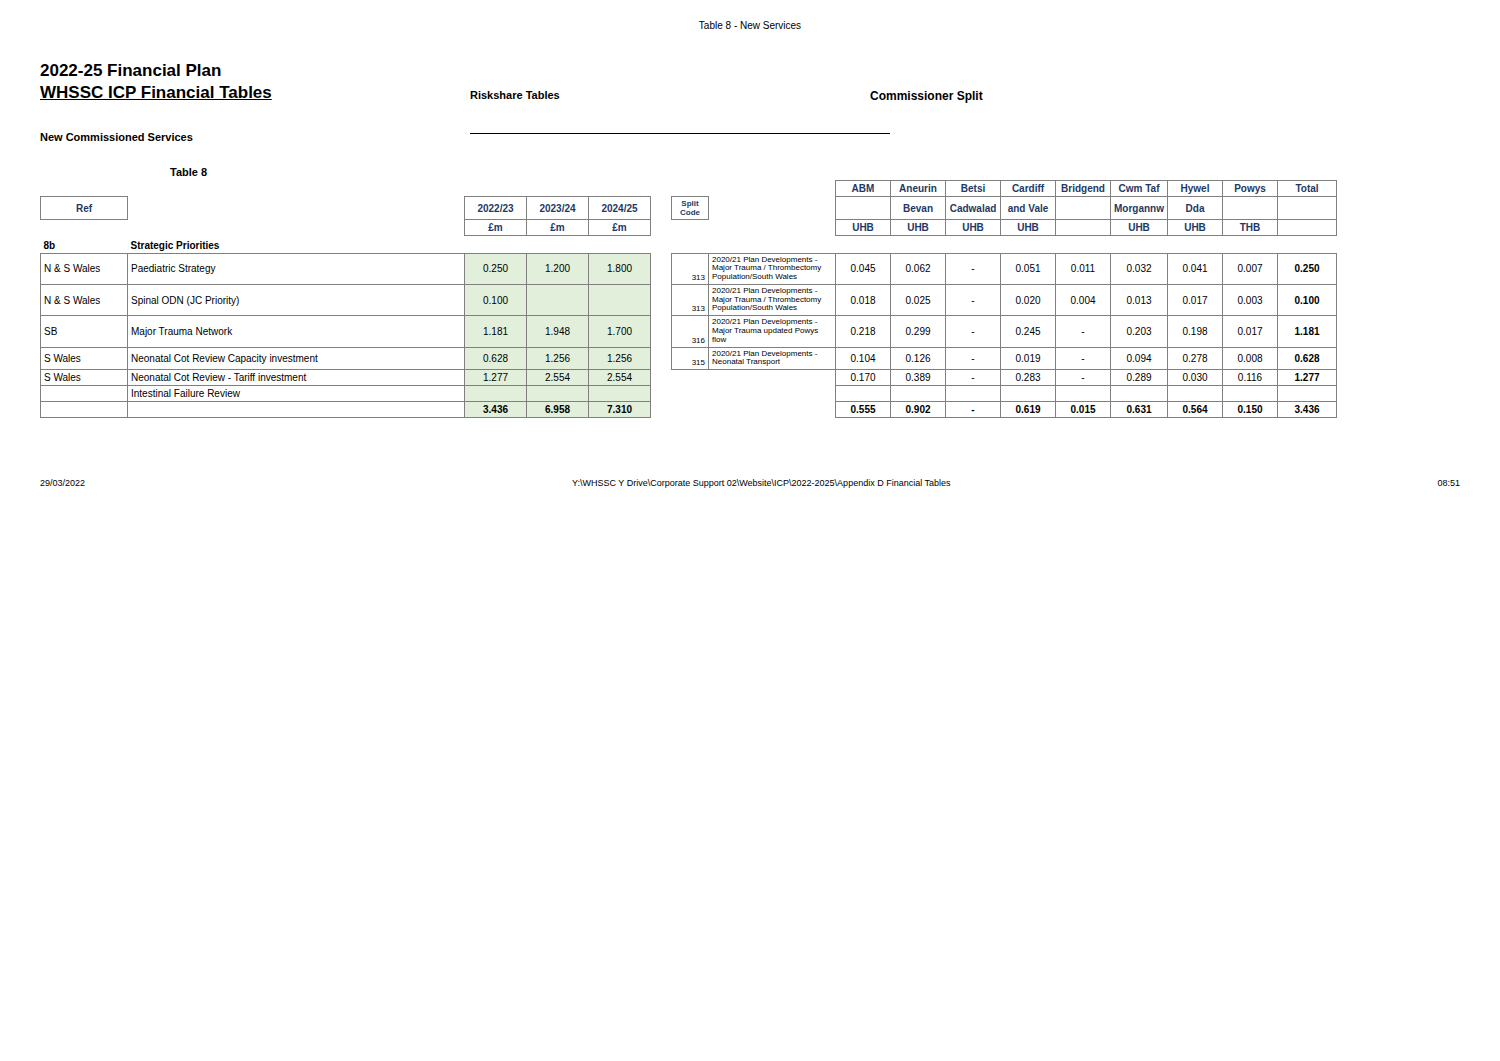Table 8 - New Services
2022-25 Financial Plan
WHSSC ICP Financial Tables
Riskshare Tables Commissioner Split
New Commissioned Services
Table 8
| | | | | | | | | ABM | Aneurin | Betsi | Cardiff | Bridgend | Cwm Taf | Hywel | Powys | Total |
| --- | --- | --- | --- | --- | --- | --- | --- | --- | --- | --- | --- | --- | --- | --- | --- | --- |
| Ref | | 2022/23 | 2023/24 | 2024/25 | | Split Code | | | Bevan | Cadwalad | and Vale | | Morgannw | Dda | | |
| | | £m | £m | £m | | | | UHB | UHB | UHB | UHB | | UHB | UHB | THB | |
| 8b | Strategic Priorities | |
| N & S Wales | Paediatric Strategy | 0.250 | 1.200 | 1.800 | | 313 | 2020/21 Plan Developments - Major Trauma / Thrombectomy Population/South Wales | 0.045 | 0.062 | - | 0.051 | 0.011 | 0.032 | 0.041 | 0.007 | 0.250 |
| N & S Wales | Spinal ODN (JC Priority) | 0.100 | | | | 313 | 2020/21 Plan Developments - Major Trauma / Thrombectomy Population/South Wales | 0.018 | 0.025 | - | 0.020 | 0.004 | 0.013 | 0.017 | 0.003 | 0.100 |
| SB | Major Trauma Network | 1.181 | 1.948 | 1.700 | | 316 | 2020/21 Plan Developments - Major Trauma updated Powys flow | 0.218 | 0.299 | - | 0.245 | - | 0.203 | 0.198 | 0.017 | 1.181 |
| S Wales | Neonatal Cot Review Capacity investment | 0.628 | 1.256 | 1.256 | | 315 | 2020/21 Plan Developments - Neonatal Transport | 0.104 | 0.126 | - | 0.019 | - | 0.094 | 0.278 | 0.008 | 0.628 |
| S Wales | Neonatal Cot Review - Tariff investment | 1.277 | 2.554 | 2.554 | | | | 0.170 | 0.389 | - | 0.283 | - | 0.289 | 0.030 | 0.116 | 1.277 |
| | Intestinal Failure Review | | | | | | | | | | | | | | | |
| | | 3.436 | 6.958 | 7.310 | | | | 0.555 | 0.902 | - | 0.619 | 0.015 | 0.631 | 0.564 | 0.150 | 3.436 |
29/03/2022 Y:\WHSSC Y Drive\Corporate Support 02\Website\ICP\2022-2025\Appendix D Financial Tables 08:51